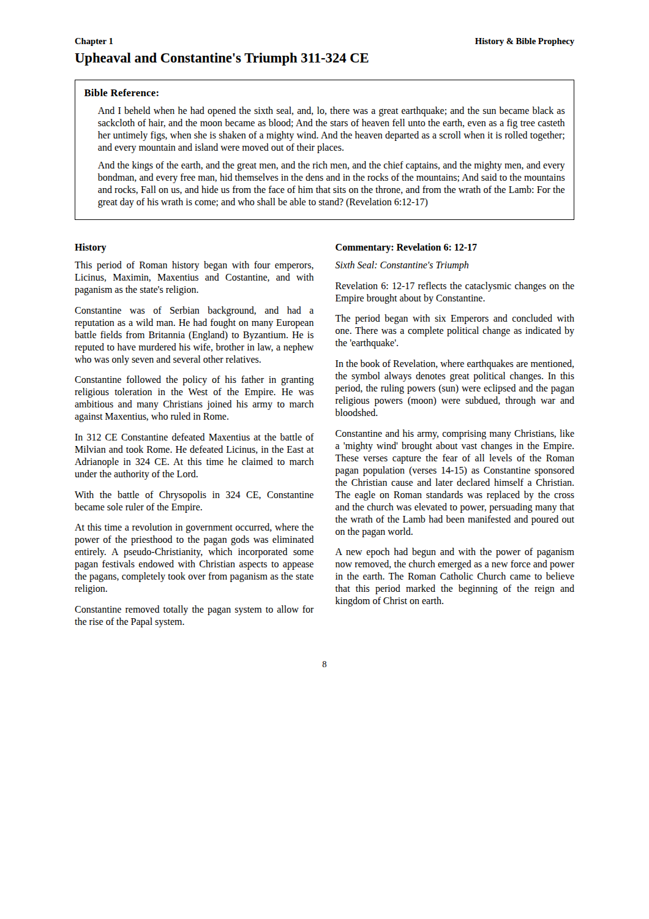Chapter 1 History & Bible Prophecy
Upheaval and Constantine's Triumph 311-324 CE
Bible Reference:
And I beheld when he had opened the sixth seal, and, lo, there was a great earthquake; and the sun became black as sackcloth of hair, and the moon became as blood; And the stars of heaven fell unto the earth, even as a fig tree casteth her untimely figs, when she is shaken of a mighty wind. And the heaven departed as a scroll when it is rolled together; and every mountain and island were moved out of their places.
And the kings of the earth, and the great men, and the rich men, and the chief captains, and the mighty men, and every bondman, and every free man, hid themselves in the dens and in the rocks of the mountains; And said to the mountains and rocks, Fall on us, and hide us from the face of him that sits on the throne, and from the wrath of the Lamb: For the great day of his wrath is come; and who shall be able to stand? (Revelation 6:12-17)
History
This period of Roman history began with four emperors, Licinus, Maximin, Maxentius and Costantine, and with paganism as the state's religion.
Constantine was of Serbian background, and had a reputation as a wild man. He had fought on many European battle fields from Britannia (England) to Byzantium. He is reputed to have murdered his wife, brother in law, a nephew who was only seven and several other relatives.
Constantine followed the policy of his father in granting religious toleration in the West of the Empire. He was ambitious and many Christians joined his army to march against Maxentius, who ruled in Rome.
In 312 CE Constantine defeated Maxentius at the battle of Milvian and took Rome. He defeated Licinus, in the East at Adrianople in 324 CE. At this time he claimed to march under the authority of the Lord.
With the battle of Chrysopolis in 324 CE, Constantine became sole ruler of the Empire.
At this time a revolution in government occurred, where the power of the priesthood to the pagan gods was eliminated entirely. A pseudo-Christianity, which incorporated some pagan festivals endowed with Christian aspects to appease the pagans, completely took over from paganism as the state religion.
Constantine removed totally the pagan system to allow for the rise of the Papal system.
Commentary: Revelation 6: 12-17
Sixth Seal: Constantine's Triumph
Revelation 6: 12-17 reflects the cataclysmic changes on the Empire brought about by Constantine.
The period began with six Emperors and concluded with one. There was a complete political change as indicated by the 'earthquake'.
In the book of Revelation, where earthquakes are mentioned, the symbol always denotes great political changes. In this period, the ruling powers (sun) were eclipsed and the pagan religious powers (moon) were subdued, through war and bloodshed.
Constantine and his army, comprising many Christians, like a 'mighty wind' brought about vast changes in the Empire. These verses capture the fear of all levels of the Roman pagan population (verses 14-15) as Constantine sponsored the Christian cause and later declared himself a Christian. The eagle on Roman standards was replaced by the cross and the church was elevated to power, persuading many that the wrath of the Lamb had been manifested and poured out on the pagan world.
A new epoch had begun and with the power of paganism now removed, the church emerged as a new force and power in the earth. The Roman Catholic Church came to believe that this period marked the beginning of the reign and kingdom of Christ on earth.
8